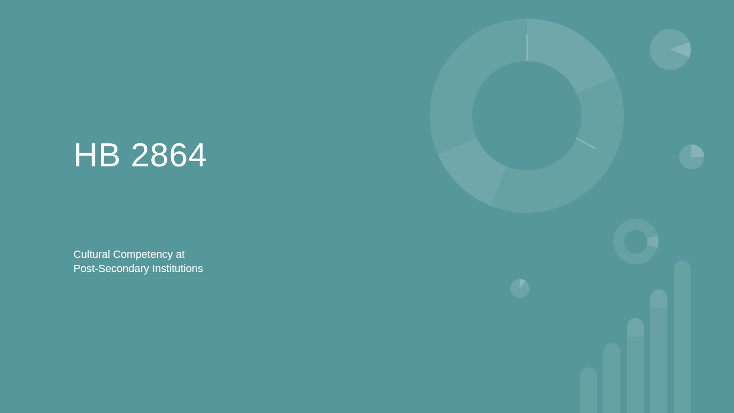HB 2864
Cultural Competency at Post‑Secondary Institutions